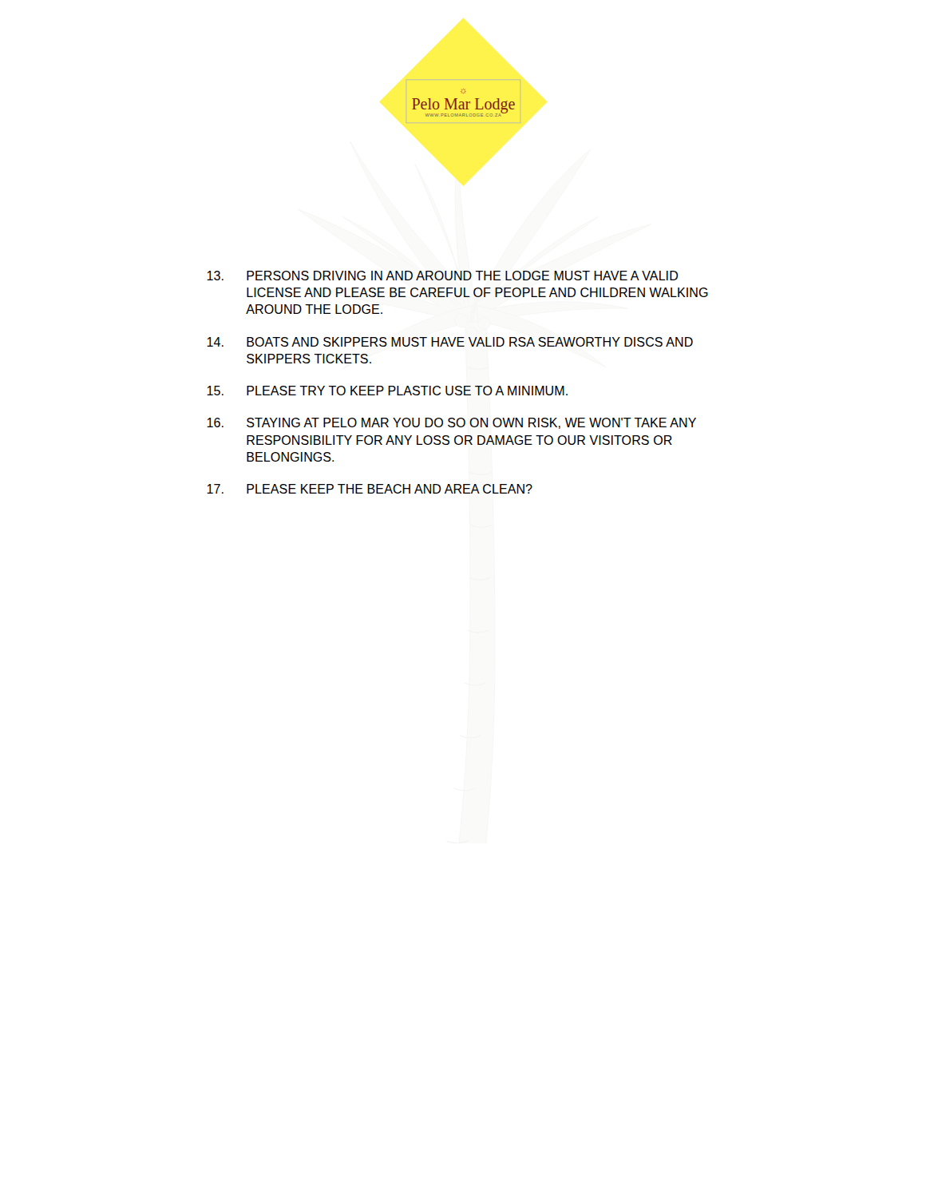☼
Pelo Mar Lodge
WWW.PELOMARLODGE.CO.ZA
Persons driving in and around the lodge must have a valid license and please be careful of people and children walking around the lodge.
Boats and skippers must have valid RSA seaworthy discs and skippers tickets.
Please try to keep plastic use to a minimum.
Staying at Pelo Mar you do so on own risk, we won't take any responsibility for any loss or damage to our visitors or belongings.
Please keep the beach and area clean?